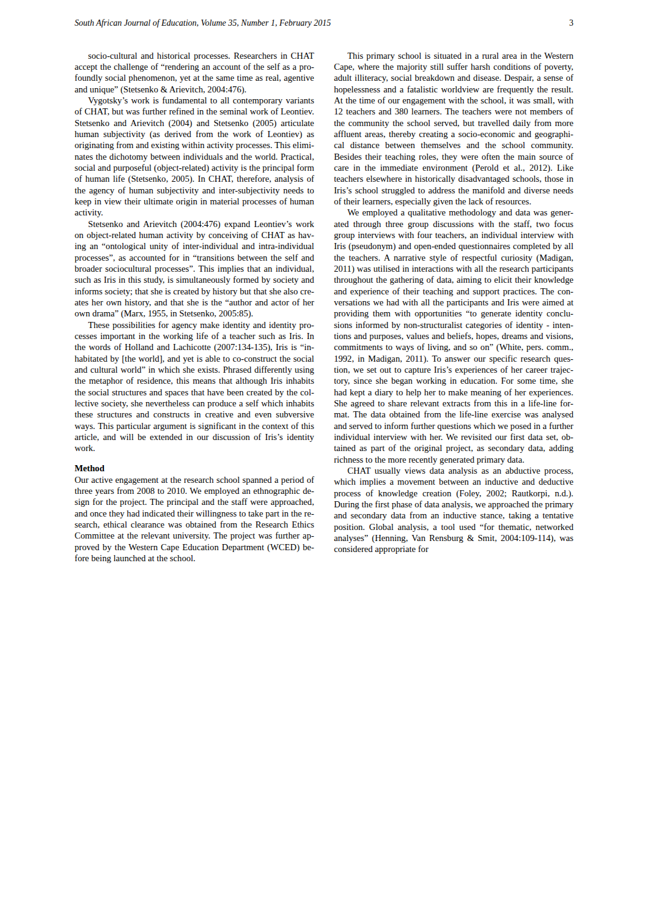South African Journal of Education, Volume 35, Number 1, February 2015 3
socio-cultural and historical processes. Researchers in CHAT accept the challenge of “rendering an account of the self as a profoundly social phenomenon, yet at the same time as real, agentive and unique” (Stetsenko & Arievitch, 2004:476).
Vygotsky’s work is fundamental to all contemporary variants of CHAT, but was further refined in the seminal work of Leontiev. Stetsenko and Arievitch (2004) and Stetsenko (2005) articulate human subjectivity (as derived from the work of Leontiev) as originating from and existing within activity processes. This eliminates the dichotomy between individuals and the world. Practical, social and purposeful (object-related) activity is the principal form of human life (Stetsenko, 2005). In CHAT, therefore, analysis of the agency of human subjectivity and inter-subjectivity needs to keep in view their ultimate origin in material processes of human activity.
Stetsenko and Arievitch (2004:476) expand Leontiev’s work on object-related human activity by conceiving of CHAT as having an “ontological unity of inter-individual and intra-individual processes”, as accounted for in “transitions between the self and broader sociocultural processes”. This implies that an individual, such as Iris in this study, is simultaneously formed by society and informs society; that she is created by history but that she also creates her own history, and that she is the “author and actor of her own drama” (Marx, 1955, in Stetsenko, 2005:85).
These possibilities for agency make identity and identity processes important in the working life of a teacher such as Iris. In the words of Holland and Lachicotte (2007:134-135), Iris is “inhabitated by [the world], and yet is able to co-construct the social and cultural world” in which she exists. Phrased differently using the metaphor of residence, this means that although Iris inhabits the social structures and spaces that have been created by the collective society, she nevertheless can produce a self which inhabits these structures and constructs in creative and even subversive ways. This particular argument is significant in the context of this article, and will be extended in our discussion of Iris’s identity work.
Method
Our active engagement at the research school spanned a period of three years from 2008 to 2010. We employed an ethnographic design for the project. The principal and the staff were approached, and once they had indicated their willingness to take part in the research, ethical clearance was obtained from the Research Ethics Committee at the relevant university. The project was further approved by the Western Cape Education Department (WCED) before being launched at the school.
This primary school is situated in a rural area in the Western Cape, where the majority still suffer harsh conditions of poverty, adult illiteracy, social breakdown and disease. Despair, a sense of hopelessness and a fatalistic worldview are frequently the result. At the time of our engagement with the school, it was small, with 12 teachers and 380 learners. The teachers were not members of the community the school served, but travelled daily from more affluent areas, thereby creating a socio-economic and geographical distance between themselves and the school community. Besides their teaching roles, they were often the main source of care in the immediate environment (Perold et al., 2012). Like teachers elsewhere in historically disadvantaged schools, those in Iris’s school struggled to address the manifold and diverse needs of their learners, especially given the lack of resources.
We employed a qualitative methodology and data was generated through three group discussions with the staff, two focus group interviews with four teachers, an individual interview with Iris (pseudonym) and open-ended questionnaires completed by all the teachers. A narrative style of respectful curiosity (Madigan, 2011) was utilised in interactions with all the research participants throughout the gathering of data, aiming to elicit their knowledge and experience of their teaching and support practices. The conversations we had with all the participants and Iris were aimed at providing them with opportunities “to generate identity conclusions informed by non-structuralist categories of identity - intentions and purposes, values and beliefs, hopes, dreams and visions, commitments to ways of living, and so on” (White, pers. comm., 1992, in Madigan, 2011). To answer our specific research question, we set out to capture Iris’s experiences of her career trajectory, since she began working in education. For some time, she had kept a diary to help her to make meaning of her experiences. She agreed to share relevant extracts from this in a life-line format. The data obtained from the life-line exercise was analysed and served to inform further questions which we posed in a further individual interview with her. We revisited our first data set, obtained as part of the original project, as secondary data, adding richness to the more recently generated primary data.
CHAT usually views data analysis as an abductive process, which implies a movement between an inductive and deductive process of knowledge creation (Foley, 2002; Rautkorpi, n.d.). During the first phase of data analysis, we approached the primary and secondary data from an inductive stance, taking a tentative position. Global analysis, a tool used “for thematic, networked analyses” (Henning, Van Rensburg & Smit, 2004:109-114), was considered appropriate for